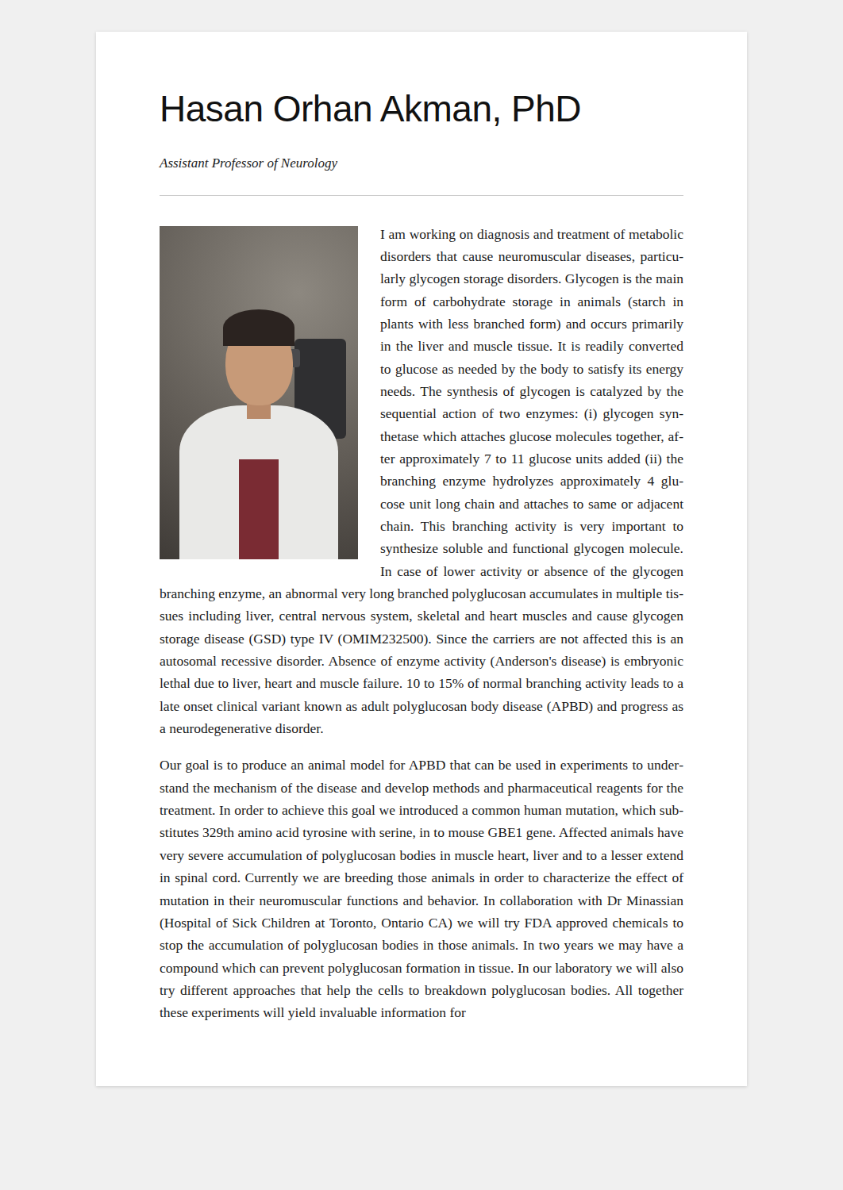Hasan Orhan Akman, PhD
Assistant Professor of Neurology
I am working on diagnosis and treatment of metabolic disorders that cause neuromuscular diseases, particularly glycogen storage disorders. Glycogen is the main form of carbohydrate storage in animals (starch in plants with less branched form) and occurs primarily in the liver and muscle tissue. It is readily converted to glucose as needed by the body to satisfy its energy needs. The synthesis of glycogen is catalyzed by the sequential action of two enzymes: (i) glycogen synthetase which attaches glucose molecules together, after approximately 7 to 11 glucose units added (ii) the branching enzyme hydrolyzes approximately 4 glucose unit long chain and attaches to same or adjacent chain. This branching activity is very important to synthesize soluble and functional glycogen molecule. In case of lower activity or absence of the glycogen branching enzyme, an abnormal very long branched polyglucosan accumulates in multiple tissues including liver, central nervous system, skeletal and heart muscles and cause glycogen storage disease (GSD) type IV (OMIM232500). Since the carriers are not affected this is an autosomal recessive disorder. Absence of enzyme activity (Anderson's disease) is embryonic lethal due to liver, heart and muscle failure. 10 to 15% of normal branching activity leads to a late onset clinical variant known as adult polyglucosan body disease (APBD) and progress as a neurodegenerative disorder.
Our goal is to produce an animal model for APBD that can be used in experiments to understand the mechanism of the disease and develop methods and pharmaceutical reagents for the treatment. In order to achieve this goal we introduced a common human mutation, which substitutes 329th amino acid tyrosine with serine, in to mouse GBE1 gene. Affected animals have very severe accumulation of polyglucosan bodies in muscle heart, liver and to a lesser extend in spinal cord. Currently we are breeding those animals in order to characterize the effect of mutation in their neuromuscular functions and behavior. In collaboration with Dr Minassian (Hospital of Sick Children at Toronto, Ontario CA) we will try FDA approved chemicals to stop the accumulation of polyglucosan bodies in those animals. In two years we may have a compound which can prevent polyglucosan formation in tissue. In our laboratory we will also try different approaches that help the cells to breakdown polyglucosan bodies. All together these experiments will yield invaluable information for